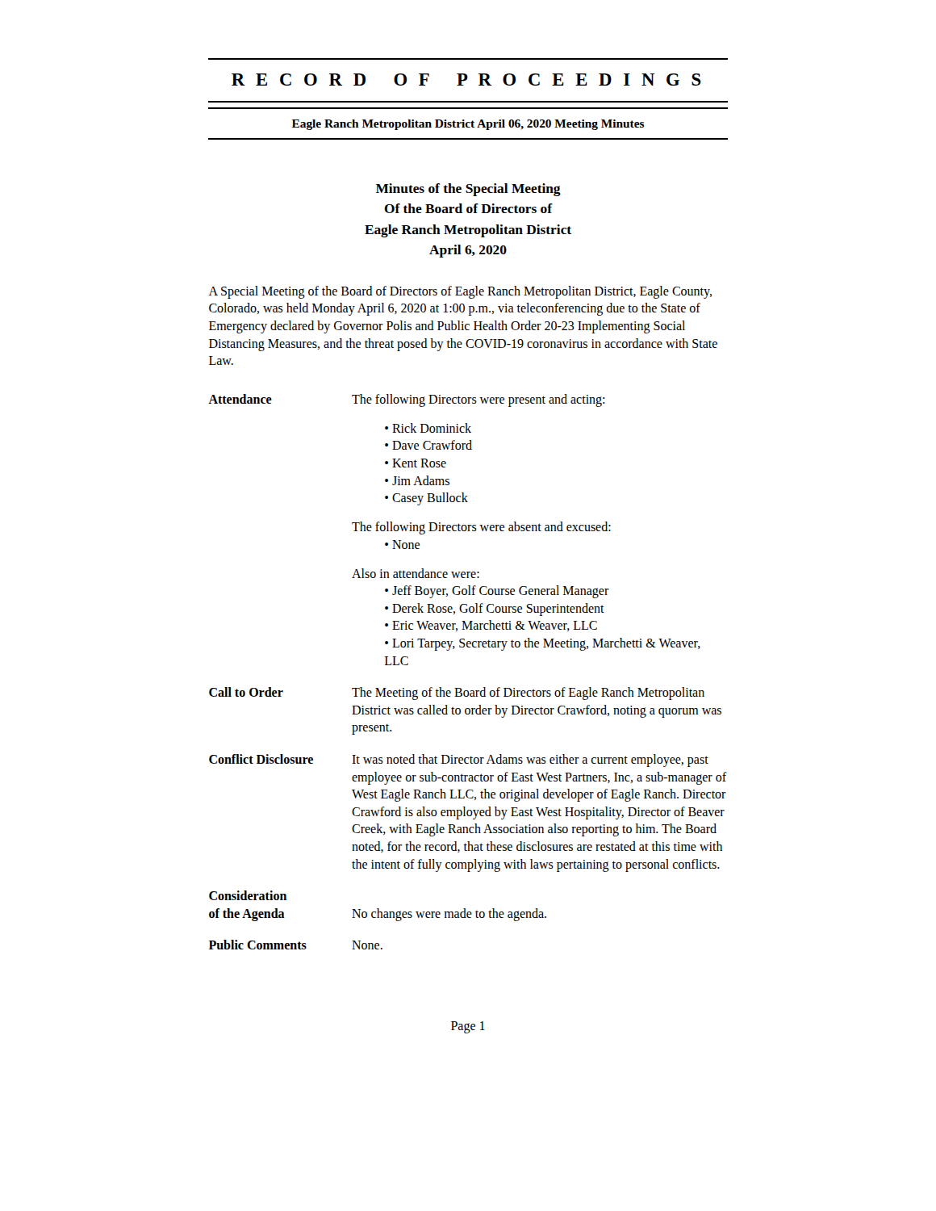R E C O R D O F P R O C E E D I N G S
Eagle Ranch Metropolitan District April 06, 2020 Meeting Minutes
Minutes of the Special Meeting
Of the Board of Directors of
Eagle Ranch Metropolitan District
April 6, 2020
A Special Meeting of the Board of Directors of Eagle Ranch Metropolitan District, Eagle County, Colorado, was held Monday April 6, 2020 at 1:00 p.m., via teleconferencing due to the State of Emergency declared by Governor Polis and Public Health Order 20-23 Implementing Social Distancing Measures, and the threat posed by the COVID-19 coronavirus in accordance with State Law.
| Attendance | The following Directors were present and acting: Rick Dominick Dave Crawford Kent Rose Jim Adams Casey Bullock The following Directors were absent and excused: None Also in attendance were: Jeff Boyer, Golf Course General Manager Derek Rose, Golf Course Superintendent Eric Weaver, Marchetti & Weaver, LLC Lori Tarpey, Secretary to the Meeting, Marchetti & Weaver, LLC |
| Call to Order | The Meeting of the Board of Directors of Eagle Ranch Metropolitan District was called to order by Director Crawford, noting a quorum was present. |
| Conflict Disclosure | It was noted that Director Adams was either a current employee, past employee or sub-contractor of East West Partners, Inc, a sub-manager of West Eagle Ranch LLC, the original developer of Eagle Ranch. Director Crawford is also employed by East West Hospitality, Director of Beaver Creek, with Eagle Ranch Association also reporting to him. The Board noted, for the record, that these disclosures are restated at this time with the intent of fully complying with laws pertaining to personal conflicts. |
| Consideration of the Agenda | No changes were made to the agenda. |
| Public Comments | None. |
Page 1